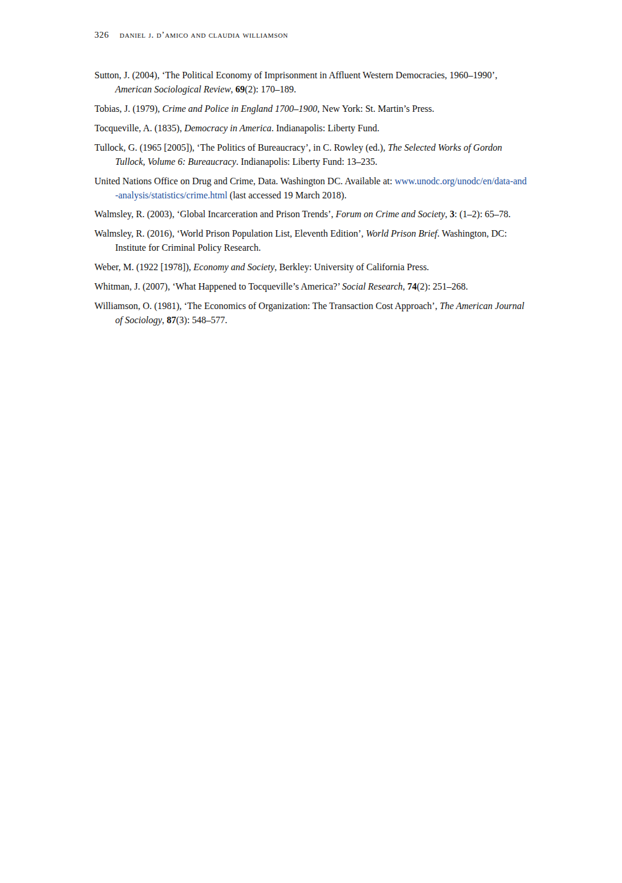326 daniel j. d’amico and claudia williamson
Sutton, J. (2004), ‘The Political Economy of Imprisonment in Affluent Western Democracies, 1960–1990’, American Sociological Review, 69(2): 170–189.
Tobias, J. (1979), Crime and Police in England 1700–1900, New York: St. Martin’s Press.
Tocqueville, A. (1835), Democracy in America. Indianapolis: Liberty Fund.
Tullock, G. (1965 [2005]), ‘The Politics of Bureaucracy’, in C. Rowley (ed.), The Selected Works of Gordon Tullock, Volume 6: Bureaucracy. Indianapolis: Liberty Fund: 13–235.
United Nations Office on Drug and Crime, Data. Washington DC. Available at: www.unodc.org/unodc/en/data-and-analysis/statistics/crime.html (last accessed 19 March 2018).
Walmsley, R. (2003), ‘Global Incarceration and Prison Trends’, Forum on Crime and Society, 3: (1–2): 65–78.
Walmsley, R. (2016), ‘World Prison Population List, Eleventh Edition’, World Prison Brief. Washington, DC: Institute for Criminal Policy Research.
Weber, M. (1922 [1978]), Economy and Society, Berkley: University of California Press.
Whitman, J. (2007), ‘What Happened to Tocqueville’s America?’ Social Research, 74(2): 251–268.
Williamson, O. (1981), ‘The Economics of Organization: The Transaction Cost Approach’, The American Journal of Sociology, 87(3): 548–577.